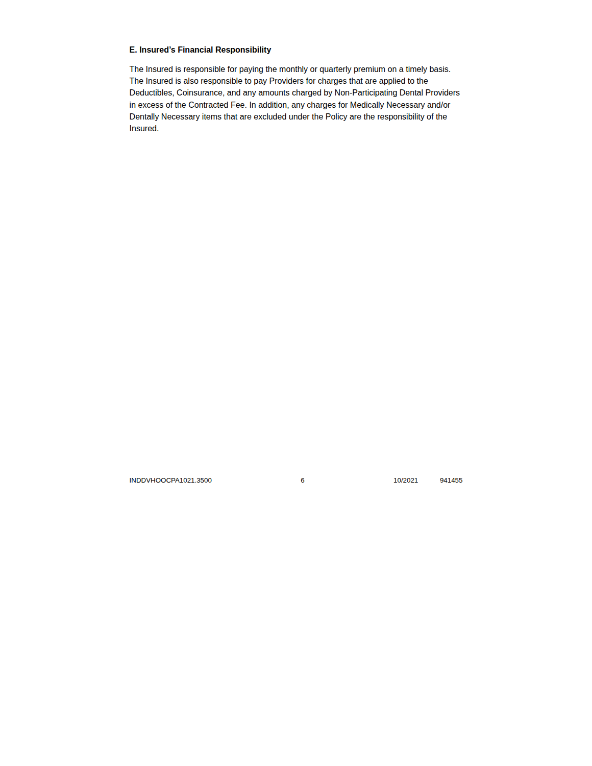E. Insured’s Financial Responsibility
The Insured is responsible for paying the monthly or quarterly premium on a timely basis. The Insured is also responsible to pay Providers for charges that are applied to the Deductibles, Coinsurance, and any amounts charged by Non-Participating Dental Providers in excess of the Contracted Fee. In addition, any charges for Medically Necessary and/or Dentally Necessary items that are excluded under the Policy are the responsibility of the Insured.
INDDVHOOCPA1021.3500
6
10/2021941455